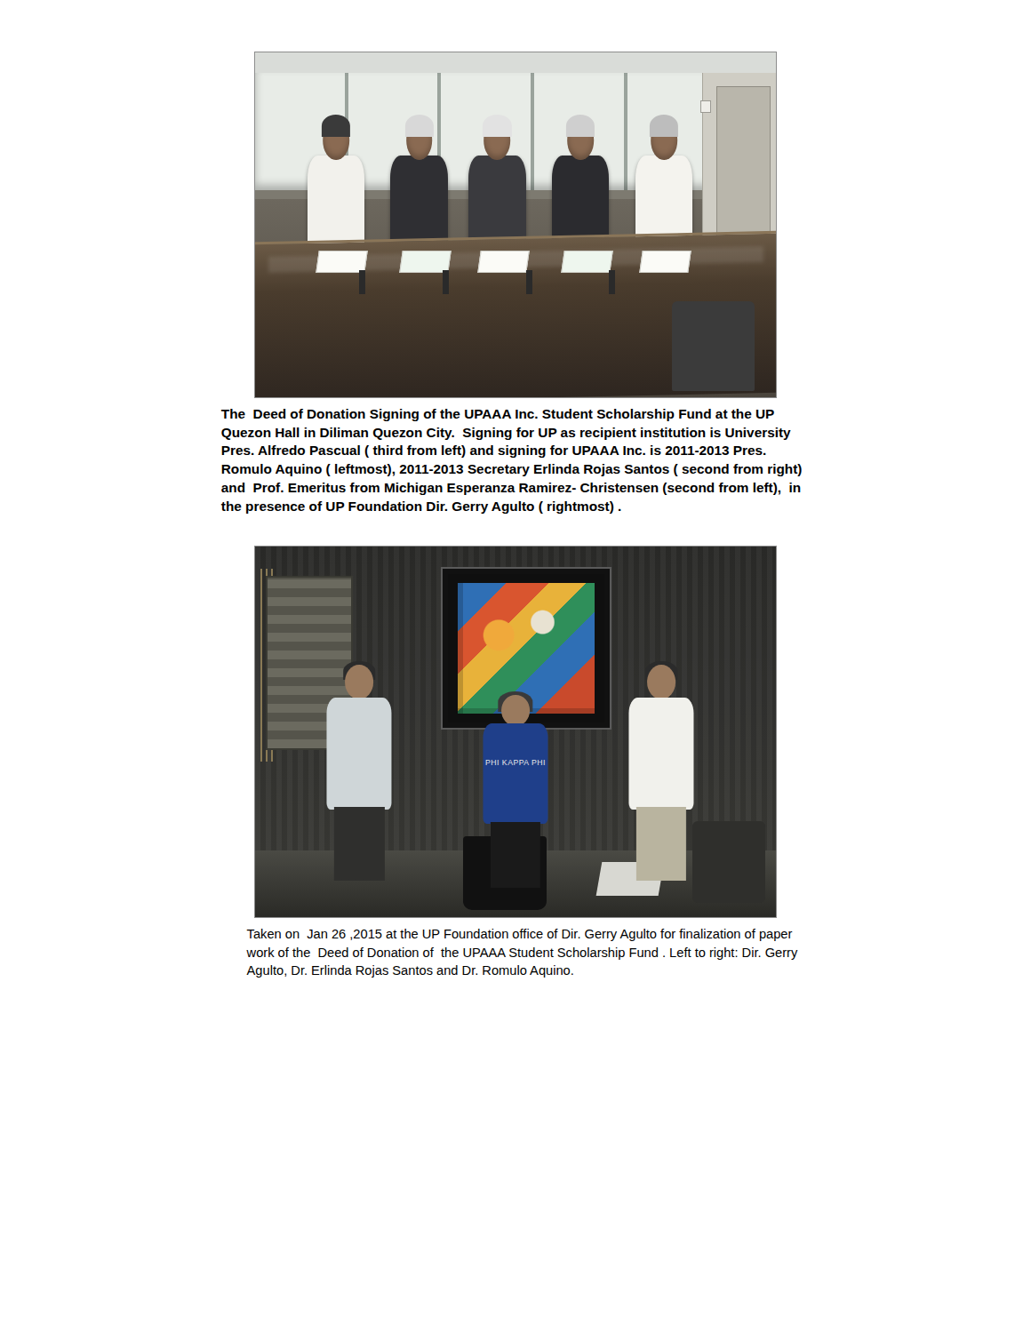The Deed of Donation Signing of the UPAAA Inc. Student Scholarship Fund at the UP Quezon Hall in Diliman Quezon City. Signing for UP as recipient institution is University Pres. Alfredo Pascual ( third from left) and signing for UPAAA Inc. is 2011-2013 Pres. Romulo Aquino ( leftmost), 2011-2013 Secretary Erlinda Rojas Santos ( second from right) and Prof. Emeritus from Michigan Esperanza Ramirez- Christensen (second from left), in the presence of UP Foundation Dir. Gerry Agulto ( rightmost) .
PHI KAPPA PHI
Taken on Jan 26 ,2015 at the UP Foundation office of Dir. Gerry Agulto for finalization of paper work of the Deed of Donation of the UPAAA Student Scholarship Fund . Left to right: Dir. Gerry Agulto, Dr. Erlinda Rojas Santos and Dr. Romulo Aquino.